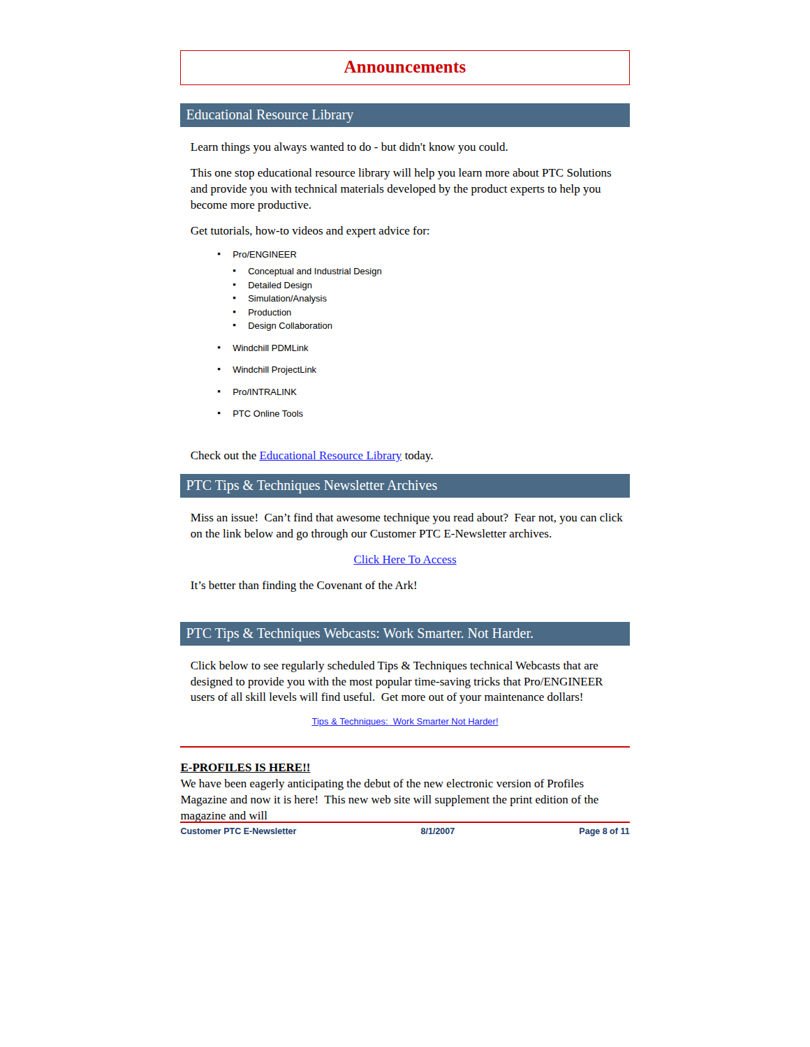Announcements
Educational Resource Library
Learn things you always wanted to do - but didn't know you could.
This one stop educational resource library will help you learn more about PTC Solutions and provide you with technical materials developed by the product experts to help you become more productive.
Get tutorials, how-to videos and expert advice for:
Pro/ENGINEER
Conceptual and Industrial Design
Detailed Design
Simulation/Analysis
Production
Design Collaboration
Windchill PDMLink
Windchill ProjectLink
Pro/INTRALINK
PTC Online Tools
Check out the Educational Resource Library today.
PTC Tips & Techniques Newsletter Archives
Miss an issue! Can’t find that awesome technique you read about? Fear not, you can click on the link below and go through our Customer PTC E-Newsletter archives.
Click Here To Access
It’s better than finding the Covenant of the Ark!
PTC Tips & Techniques Webcasts: Work Smarter. Not Harder.
Click below to see regularly scheduled Tips & Techniques technical Webcasts that are designed to provide you with the most popular time-saving tricks that Pro/ENGINEER users of all skill levels will find useful. Get more out of your maintenance dollars!
Tips & Techniques: Work Smarter Not Harder!
E-PROFILES IS HERE!!
We have been eagerly anticipating the debut of the new electronic version of Profiles Magazine and now it is here! This new web site will supplement the print edition of the magazine and will
Customer PTC E-Newsletter 8/1/2007 Page 8 of 11